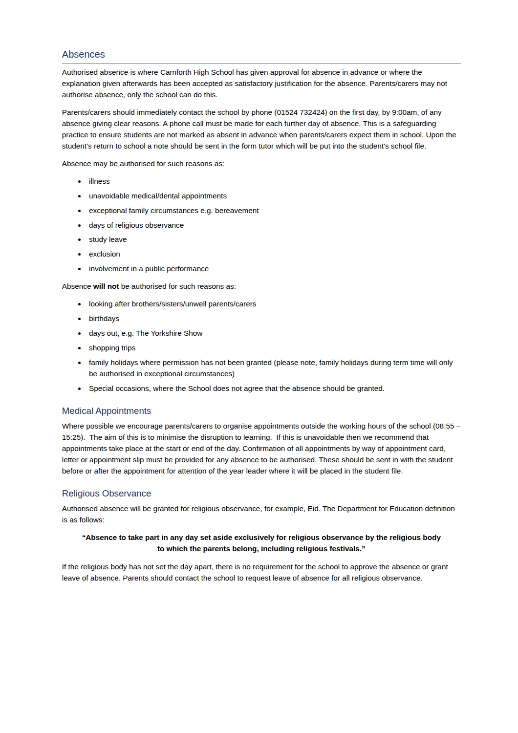Absences
Authorised absence is where Carnforth High School has given approval for absence in advance or where the explanation given afterwards has been accepted as satisfactory justification for the absence. Parents/carers may not authorise absence, only the school can do this.
Parents/carers should immediately contact the school by phone (01524 732424) on the first day, by 9:00am, of any absence giving clear reasons. A phone call must be made for each further day of absence. This is a safeguarding practice to ensure students are not marked as absent in advance when parents/carers expect them in school. Upon the student's return to school a note should be sent in the form tutor which will be put into the student's school file.
Absence may be authorised for such reasons as:
illness
unavoidable medical/dental appointments
exceptional family circumstances e.g. bereavement
days of religious observance
study leave
exclusion
involvement in a public performance
Absence will not be authorised for such reasons as:
looking after brothers/sisters/unwell parents/carers
birthdays
days out, e.g. The Yorkshire Show
shopping trips
family holidays where permission has not been granted (please note, family holidays during term time will only be authorised in exceptional circumstances)
Special occasions, where the School does not agree that the absence should be granted.
Medical Appointments
Where possible we encourage parents/carers to organise appointments outside the working hours of the school (08:55 – 15:25). The aim of this is to minimise the disruption to learning. If this is unavoidable then we recommend that appointments take place at the start or end of the day. Confirmation of all appointments by way of appointment card, letter or appointment slip must be provided for any absence to be authorised. These should be sent in with the student before or after the appointment for attention of the year leader where it will be placed in the student file.
Religious Observance
Authorised absence will be granted for religious observance, for example, Eid. The Department for Education definition is as follows:
“Absence to take part in any day set aside exclusively for religious observance by the religious body to which the parents belong, including religious festivals.”
If the religious body has not set the day apart, there is no requirement for the school to approve the absence or grant leave of absence. Parents should contact the school to request leave of absence for all religious observance.